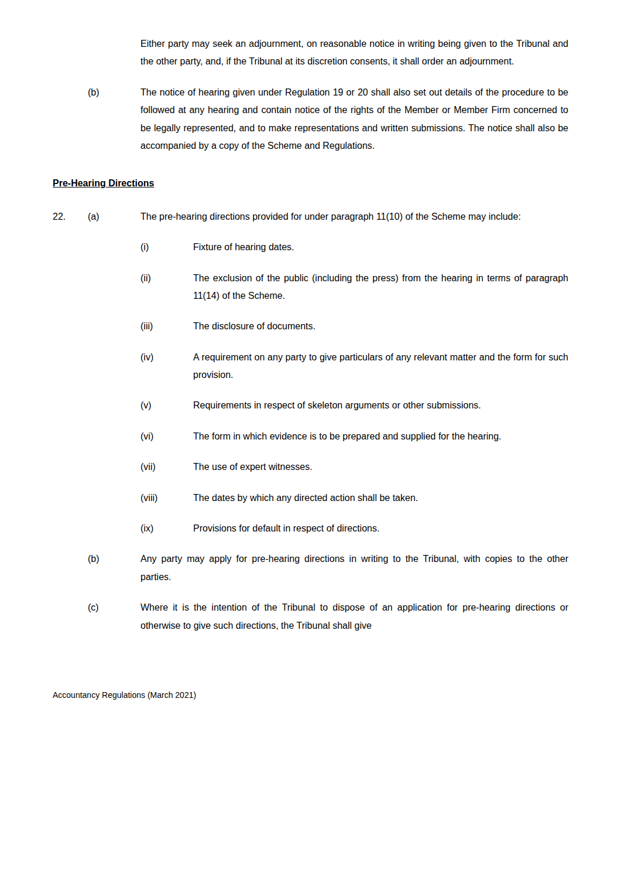Either party may seek an adjournment, on reasonable notice in writing being given to the Tribunal and the other party, and, if the Tribunal at its discretion consents, it shall order an adjournment.
(b)
The notice of hearing given under Regulation 19 or 20 shall also set out details of the procedure to be followed at any hearing and contain notice of the rights of the Member or Member Firm concerned to be legally represented, and to make representations and written submissions. The notice shall also be accompanied by a copy of the Scheme and Regulations.
Pre-Hearing Directions
22.
(a)
The pre-hearing directions provided for under paragraph 11(10) of the Scheme may include:
(i)
Fixture of hearing dates.
(ii)
The exclusion of the public (including the press) from the hearing in terms of paragraph 11(14) of the Scheme.
(iii)
The disclosure of documents.
(iv)
A requirement on any party to give particulars of any relevant matter and the form for such provision.
(v)
Requirements in respect of skeleton arguments or other submissions.
(vi)
The form in which evidence is to be prepared and supplied for the hearing.
(vii)
The use of expert witnesses.
(viii)
The dates by which any directed action shall be taken.
(ix)
Provisions for default in respect of directions.
(b)
Any party may apply for pre-hearing directions in writing to the Tribunal, with copies to the other parties.
(c)
Where it is the intention of the Tribunal to dispose of an application for pre-hearing directions or otherwise to give such directions, the Tribunal shall give
Accountancy Regulations (March 2021)